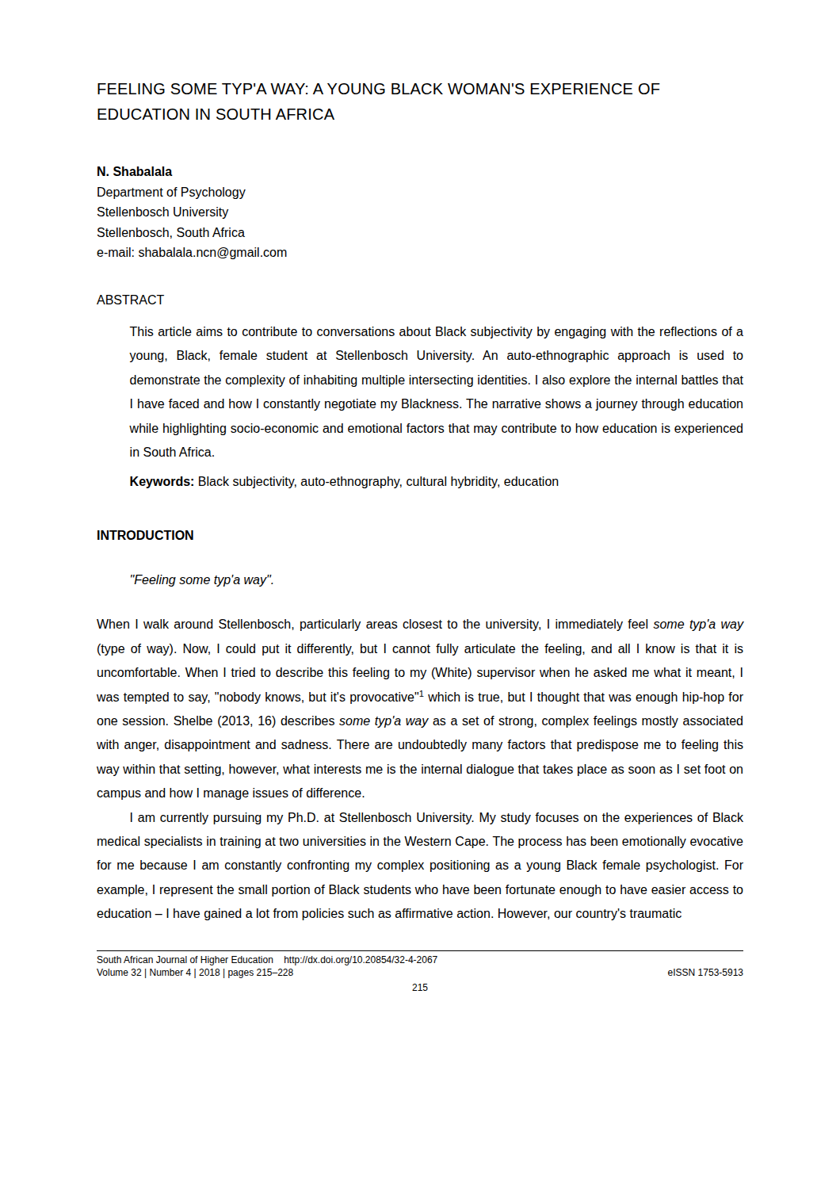Feeling Some Typ'a Way: A Young Black Woman's Experience of Education in South Africa
N. Shabalala
Department of Psychology
Stellenbosch University
Stellenbosch, South Africa
e-mail: shabalala.ncn@gmail.com
Abstract
This article aims to contribute to conversations about Black subjectivity by engaging with the reflections of a young, Black, female student at Stellenbosch University. An auto-ethnographic approach is used to demonstrate the complexity of inhabiting multiple intersecting identities. I also explore the internal battles that I have faced and how I constantly negotiate my Blackness. The narrative shows a journey through education while highlighting socio-economic and emotional factors that may contribute to how education is experienced in South Africa.
Keywords: Black subjectivity, auto-ethnography, cultural hybridity, education
Introduction
"Feeling some typ'a way".
When I walk around Stellenbosch, particularly areas closest to the university, I immediately feel some typ'a way (type of way). Now, I could put it differently, but I cannot fully articulate the feeling, and all I know is that it is uncomfortable. When I tried to describe this feeling to my (White) supervisor when he asked me what it meant, I was tempted to say, "nobody knows, but it's provocative"1 which is true, but I thought that was enough hip-hop for one session. Shelbe (2013, 16) describes some typ'a way as a set of strong, complex feelings mostly associated with anger, disappointment and sadness. There are undoubtedly many factors that predispose me to feeling this way within that setting, however, what interests me is the internal dialogue that takes place as soon as I set foot on campus and how I manage issues of difference.
I am currently pursuing my Ph.D. at Stellenbosch University. My study focuses on the experiences of Black medical specialists in training at two universities in the Western Cape. The process has been emotionally evocative for me because I am constantly confronting my complex positioning as a young Black female psychologist. For example, I represent the small portion of Black students who have been fortunate enough to have easier access to education – I have gained a lot from policies such as affirmative action. However, our country's traumatic
South African Journal of Higher Education http://dx.doi.org/10.20854/32-4-2067
Volume 32 | Number 4 | 2018 | pages 215–228 eISSN 1753-5913
215